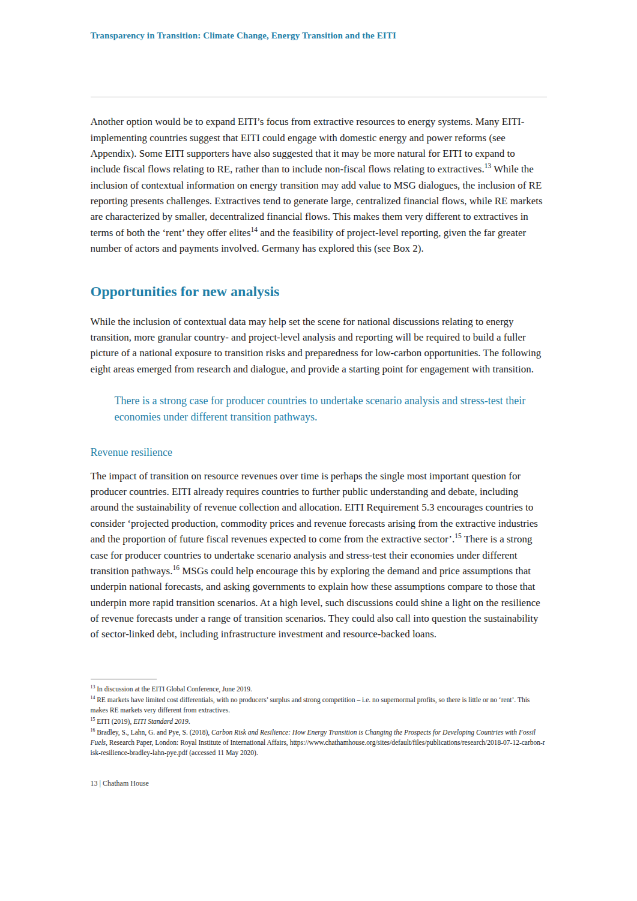Transparency in Transition: Climate Change, Energy Transition and the EITI
Another option would be to expand EITI’s focus from extractive resources to energy systems. Many EITI-implementing countries suggest that EITI could engage with domestic energy and power reforms (see Appendix). Some EITI supporters have also suggested that it may be more natural for EITI to expand to include fiscal flows relating to RE, rather than to include non-fiscal flows relating to extractives.13 While the inclusion of contextual information on energy transition may add value to MSG dialogues, the inclusion of RE reporting presents challenges. Extractives tend to generate large, centralized financial flows, while RE markets are characterized by smaller, decentralized financial flows. This makes them very different to extractives in terms of both the ‘rent’ they offer elites14 and the feasibility of project-level reporting, given the far greater number of actors and payments involved. Germany has explored this (see Box 2).
Opportunities for new analysis
While the inclusion of contextual data may help set the scene for national discussions relating to energy transition, more granular country- and project-level analysis and reporting will be required to build a fuller picture of a national exposure to transition risks and preparedness for low-carbon opportunities. The following eight areas emerged from research and dialogue, and provide a starting point for engagement with transition.
There is a strong case for producer countries to undertake scenario analysis and stress-test their economies under different transition pathways.
Revenue resilience
The impact of transition on resource revenues over time is perhaps the single most important question for producer countries. EITI already requires countries to further public understanding and debate, including around the sustainability of revenue collection and allocation. EITI Requirement 5.3 encourages countries to consider ‘projected production, commodity prices and revenue forecasts arising from the extractive industries and the proportion of future fiscal revenues expected to come from the extractive sector’.15 There is a strong case for producer countries to undertake scenario analysis and stress-test their economies under different transition pathways.16 MSGs could help encourage this by exploring the demand and price assumptions that underpin national forecasts, and asking governments to explain how these assumptions compare to those that underpin more rapid transition scenarios. At a high level, such discussions could shine a light on the resilience of revenue forecasts under a range of transition scenarios. They could also call into question the sustainability of sector-linked debt, including infrastructure investment and resource-backed loans.
13 In discussion at the EITI Global Conference, June 2019.
14 RE markets have limited cost differentials, with no producers’ surplus and strong competition – i.e. no supernormal profits, so there is little or no ‘rent’. This makes RE markets very different from extractives.
15 EITI (2019), EITI Standard 2019.
16 Bradley, S., Lahn, G. and Pye, S. (2018), Carbon Risk and Resilience: How Energy Transition is Changing the Prospects for Developing Countries with Fossil Fuels, Research Paper, London: Royal Institute of International Affairs, https://www.chathamhouse.org/sites/default/files/publications/research/2018-07-12-carbon-risk-resilience-bradley-lahn-pye.pdf (accessed 11 May 2020).
13 | Chatham House